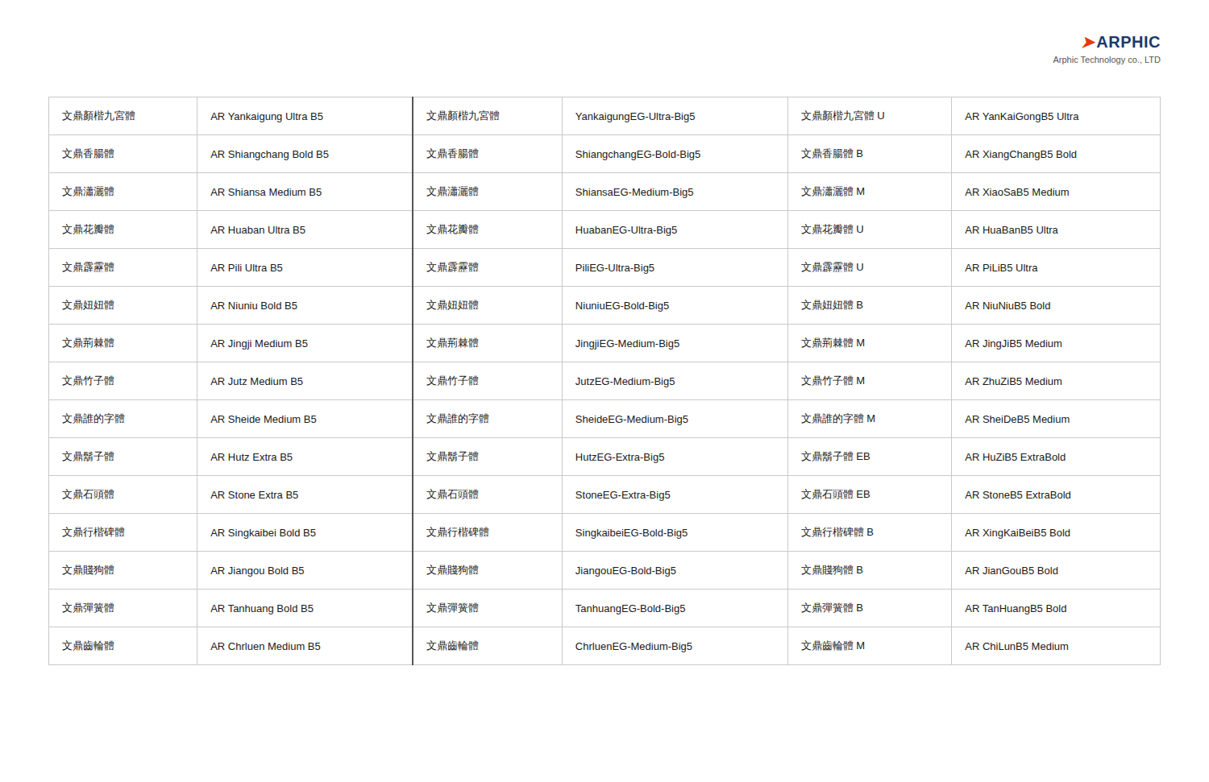➤ARPHIC
Arphic Technology co., LTD
| 文鼎顏楷九宮體 | AR Yankaigung Ultra B5 | 文鼎顏楷九宮體 | YankaigungEG-Ultra-Big5 | 文鼎顏楷九宮體 U | AR YanKaiGongB5 Ultra |
| 文鼎香腸體 | AR Shiangchang Bold B5 | 文鼎香腸體 | ShiangchangEG-Bold-Big5 | 文鼎香腸體 B | AR XiangChangB5 Bold |
| 文鼎瀟灑體 | AR Shiansa Medium B5 | 文鼎瀟灑體 | ShiansaEG-Medium-Big5 | 文鼎瀟灑體 M | AR XiaoSaB5 Medium |
| 文鼎花瓣體 | AR Huaban Ultra B5 | 文鼎花瓣體 | HuabanEG-Ultra-Big5 | 文鼎花瓣體 U | AR HuaBanB5 Ultra |
| 文鼎霹靂體 | AR Pili Ultra B5 | 文鼎霹靂體 | PiliEG-Ultra-Big5 | 文鼎霹靂體 U | AR PiLiB5 Ultra |
| 文鼎妞妞體 | AR Niuniu Bold B5 | 文鼎妞妞體 | NiuniuEG-Bold-Big5 | 文鼎妞妞體 B | AR NiuNiuB5 Bold |
| 文鼎荊棘體 | AR Jingji Medium B5 | 文鼎荊棘體 | JingjiEG-Medium-Big5 | 文鼎荊棘體 M | AR JingJiB5 Medium |
| 文鼎竹子體 | AR Jutz Medium B5 | 文鼎竹子體 | JutzEG-Medium-Big5 | 文鼎竹子體 M | AR ZhuZiB5 Medium |
| 文鼎誰的字體 | AR Sheide Medium B5 | 文鼎誰的字體 | SheideEG-Medium-Big5 | 文鼎誰的字體 M | AR SheiDeB5 Medium |
| 文鼎鬍子體 | AR Hutz Extra B5 | 文鼎鬍子體 | HutzEG-Extra-Big5 | 文鼎鬍子體 EB | AR HuZiB5 ExtraBold |
| 文鼎石頭體 | AR Stone Extra B5 | 文鼎石頭體 | StoneEG-Extra-Big5 | 文鼎石頭體 EB | AR StoneB5 ExtraBold |
| 文鼎行楷碑體 | AR Singkaibei Bold B5 | 文鼎行楷碑體 | SingkaibeiEG-Bold-Big5 | 文鼎行楷碑體 B | AR XingKaiBeiB5 Bold |
| 文鼎賤狗體 | AR Jiangou Bold B5 | 文鼎賤狗體 | JiangouEG-Bold-Big5 | 文鼎賤狗體 B | AR JianGouB5 Bold |
| 文鼎彈簧體 | AR Tanhuang Bold B5 | 文鼎彈簧體 | TanhuangEG-Bold-Big5 | 文鼎彈簧體 B | AR TanHuangB5 Bold |
| 文鼎齒輪體 | AR Chrluen Medium B5 | 文鼎齒輪體 | ChrluenEG-Medium-Big5 | 文鼎齒輪體 M | AR ChiLunB5 Medium |